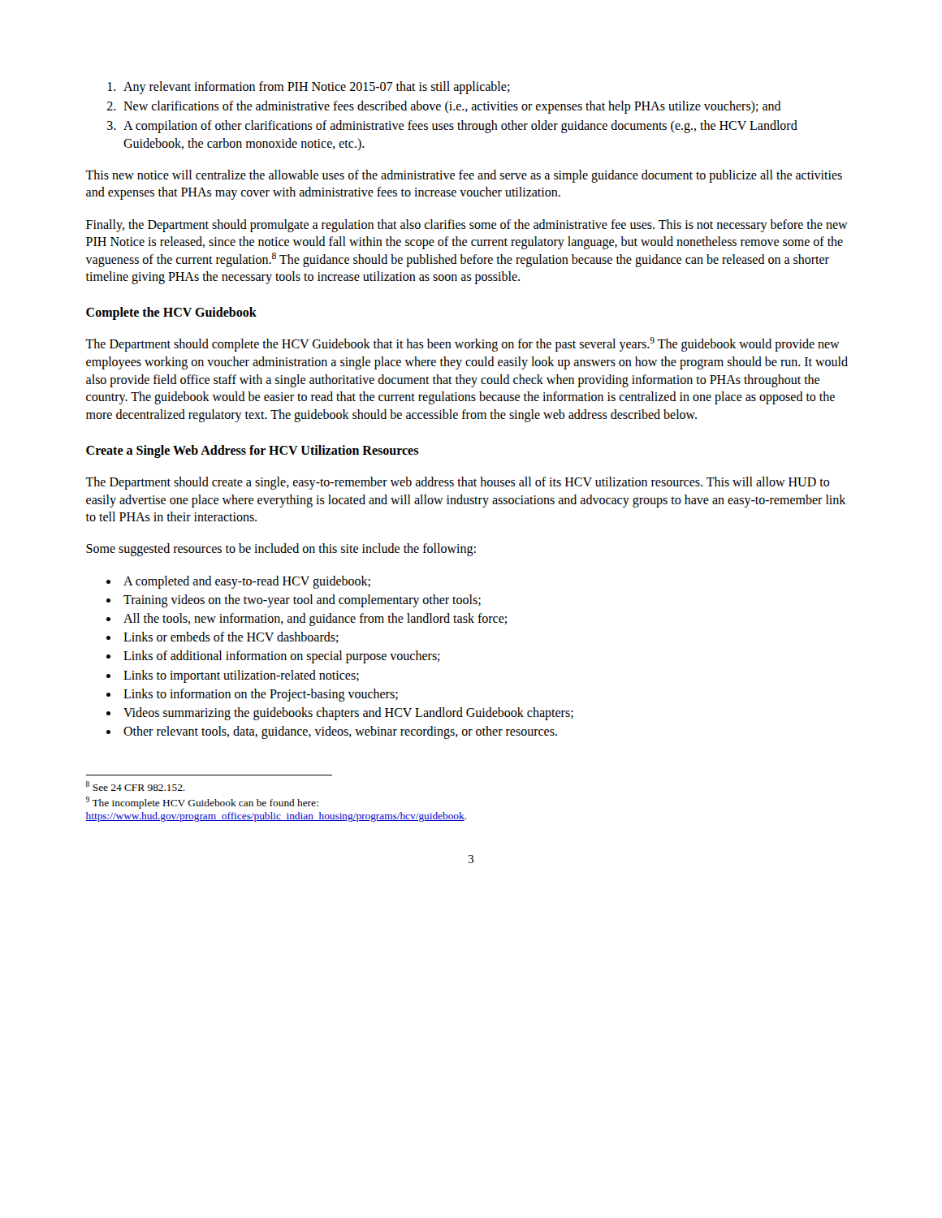Any relevant information from PIH Notice 2015-07 that is still applicable;
New clarifications of the administrative fees described above (i.e., activities or expenses that help PHAs utilize vouchers); and
A compilation of other clarifications of administrative fees uses through other older guidance documents (e.g., the HCV Landlord Guidebook, the carbon monoxide notice, etc.).
This new notice will centralize the allowable uses of the administrative fee and serve as a simple guidance document to publicize all the activities and expenses that PHAs may cover with administrative fees to increase voucher utilization.
Finally, the Department should promulgate a regulation that also clarifies some of the administrative fee uses. This is not necessary before the new PIH Notice is released, since the notice would fall within the scope of the current regulatory language, but would nonetheless remove some of the vagueness of the current regulation.8 The guidance should be published before the regulation because the guidance can be released on a shorter timeline giving PHAs the necessary tools to increase utilization as soon as possible.
Complete the HCV Guidebook
The Department should complete the HCV Guidebook that it has been working on for the past several years.9 The guidebook would provide new employees working on voucher administration a single place where they could easily look up answers on how the program should be run. It would also provide field office staff with a single authoritative document that they could check when providing information to PHAs throughout the country. The guidebook would be easier to read that the current regulations because the information is centralized in one place as opposed to the more decentralized regulatory text. The guidebook should be accessible from the single web address described below.
Create a Single Web Address for HCV Utilization Resources
The Department should create a single, easy-to-remember web address that houses all of its HCV utilization resources. This will allow HUD to easily advertise one place where everything is located and will allow industry associations and advocacy groups to have an easy-to-remember link to tell PHAs in their interactions.
Some suggested resources to be included on this site include the following:
A completed and easy-to-read HCV guidebook;
Training videos on the two-year tool and complementary other tools;
All the tools, new information, and guidance from the landlord task force;
Links or embeds of the HCV dashboards;
Links of additional information on special purpose vouchers;
Links to important utilization-related notices;
Links to information on the Project-basing vouchers;
Videos summarizing the guidebooks chapters and HCV Landlord Guidebook chapters;
Other relevant tools, data, guidance, videos, webinar recordings, or other resources.
8 See 24 CFR 982.152.
9 The incomplete HCV Guidebook can be found here:
https://www.hud.gov/program_offices/public_indian_housing/programs/hcv/guidebook.
3